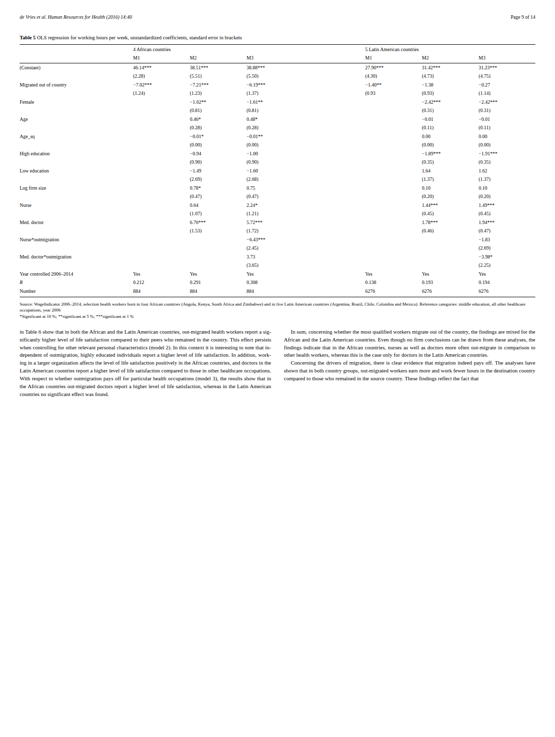de Vries et al. Human Resources for Health (2016) 14:40
Page 9 of 14
Table 5 OLS regression for working hours per week, unstandardized coefficients, standard error in brackets
| | 4 African countries | | 5 Latin American countries |
| --- | --- | --- | --- |
| | M1 | M2 | M3 | | M1 | M2 | M3 |
| (Constant) | 46.14*** | 38.51*** | 38.88*** | | 27.90*** | 31.42*** | 31.23*** |
| | (2.28) | (5.51) | (5.50) | | (4.30) | (4.73) | (4.75) |
| Migrated out of country | −7.02*** | −7.21*** | −6.19*** | | −1.40** | −1.38 | −0.27 |
| | (1.24) | (1.23) | (1.37) | | (0.93 | (0.93) | (1.14) |
| Female | | −1.62** | −1.61** | | | −2.42*** | −2.42*** |
| | | (0.81) | (0.81) | | | (0.31) | (0.31) |
| Age | | 0.46* | 0.48* | | | −0.01 | −0.01 |
| | | (0.28) | (0.28) | | | (0.11) | (0.11) |
| Age_sq | | −0.01* | −0.01** | | | 0.00 | 0.00 |
| | | (0.00) | (0.00) | | | (0.00) | (0.00) |
| High education | | −0.94 | −1.00 | | | −1.89*** | −1.91*** |
| | | (0.90) | (0.90) | | | (0.35) | (0.35) |
| Low education | | −1.49 | −1.60 | | | 1.64 | 1.62 |
| | | (2.69) | (2.68) | | | (1.37) | (1.37) |
| Log firm size | | 0.78* | 0.75 | | | 0.10 | 0.10 |
| | | (0.47) | (0.47) | | | (0.20) | (0.20) |
| Nurse | | 0.64 | 2.24* | | | 1.44*** | 1.49*** |
| | | (1.07) | (1.21) | | | (0.45) | (0.45) |
| Med. doctor | | 6.76*** | 5.72*** | | | 1.78*** | 1.94*** |
| | | (1.53) | (1.72) | | | (0.46) | (0.47) |
| Nurse*outmigration | | | −6.43*** | | | | −1.83 |
| | | | (2.45) | | | | (2.69) |
| Med. doctor*outmigration | | | 3.73 | | | | −3.98* |
| | | | (3.65) | | | | (2.25) |
| Year controlled 2006–2014 | Yes | Yes | Yes | | Yes | Yes | Yes |
| R | 0.212 | 0.291 | 0.308 | | 0.138 | 0.193 | 0.194 |
| Number | 884 | 884 | 884 | | 6276 | 6276 | 6276 |
Source: WageIndicator 2006–2014, selection health workers born in four African countries (Angola, Kenya, South Africa and Zimbabwe) and in five Latin American countries (Argentina, Brazil, Chile, Colombia and Mexico). Reference categories: middle education, all other healthcare occupations, year 2006
*Significant at 10 %; **significant at 5 %; ***significant at 1 %
in Table 6 show that in both the African and the Latin American countries, out-migrated health workers report a significantly higher level of life satisfaction compared to their peers who remained in the country. This effect persists when controlling for other relevant personal characteristics (model 2). In this context it is interesting to note that independent of outmigration, highly educated individuals report a higher level of life satisfaction. In addition, working in a larger organization affects the level of life satisfaction positively in the African countries, and doctors in the Latin American countries report a higher level of life satisfaction compared to those in other healthcare occupations. With respect to whether outmigration pays off for particular health occupations (model 3), the results show that in the African countries out-migrated doctors report a higher level of life satisfaction, whereas in the Latin American countries no significant effect was found.
In sum, concerning whether the most qualified workers migrate out of the country, the findings are mixed for the African and the Latin American countries. Even though no firm conclusions can be drawn from these analyses, the findings indicate that in the African countries, nurses as well as doctors more often out-migrate in comparison to other health workers, whereas this is the case only for doctors in the Latin American countries.
Concerning the drivers of migration, there is clear evidence that migration indeed pays off. The analyses have shown that in both country groups, out-migrated workers earn more and work fewer hours in the destination country compared to those who remained in the source country. These findings reflect the fact that